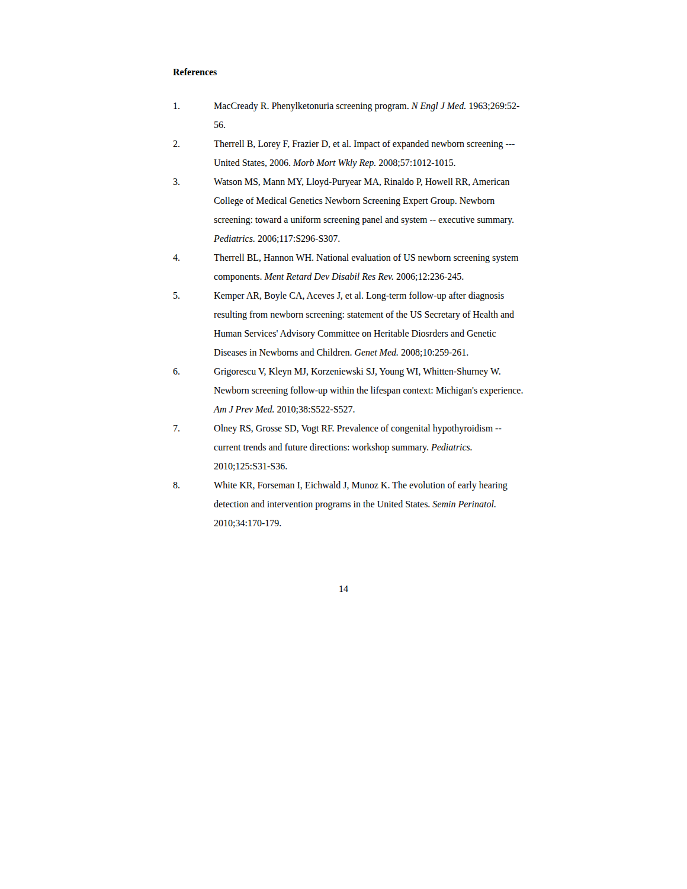References
1. MacCready R. Phenylketonuria screening program. N Engl J Med. 1963;269:52-56.
2. Therrell B, Lorey F, Frazier D, et al. Impact of expanded newborn screening --- United States, 2006. Morb Mort Wkly Rep. 2008;57:1012-1015.
3. Watson MS, Mann MY, Lloyd-Puryear MA, Rinaldo P, Howell RR, American College of Medical Genetics Newborn Screening Expert Group. Newborn screening: toward a uniform screening panel and system -- executive summary. Pediatrics. 2006;117:S296-S307.
4. Therrell BL, Hannon WH. National evaluation of US newborn screening system components. Ment Retard Dev Disabil Res Rev. 2006;12:236-245.
5. Kemper AR, Boyle CA, Aceves J, et al. Long-term follow-up after diagnosis resulting from newborn screening: statement of the US Secretary of Health and Human Services' Advisory Committee on Heritable Diosrders and Genetic Diseases in Newborns and Children. Genet Med. 2008;10:259-261.
6. Grigorescu V, Kleyn MJ, Korzeniewski SJ, Young WI, Whitten-Shurney W. Newborn screening follow-up within the lifespan context: Michigan's experience. Am J Prev Med. 2010;38:S522-S527.
7. Olney RS, Grosse SD, Vogt RF. Prevalence of congenital hypothyroidism -- current trends and future directions: workshop summary. Pediatrics. 2010;125:S31-S36.
8. White KR, Forseman I, Eichwald J, Munoz K. The evolution of early hearing detection and intervention programs in the United States. Semin Perinatol. 2010;34:170-179.
14